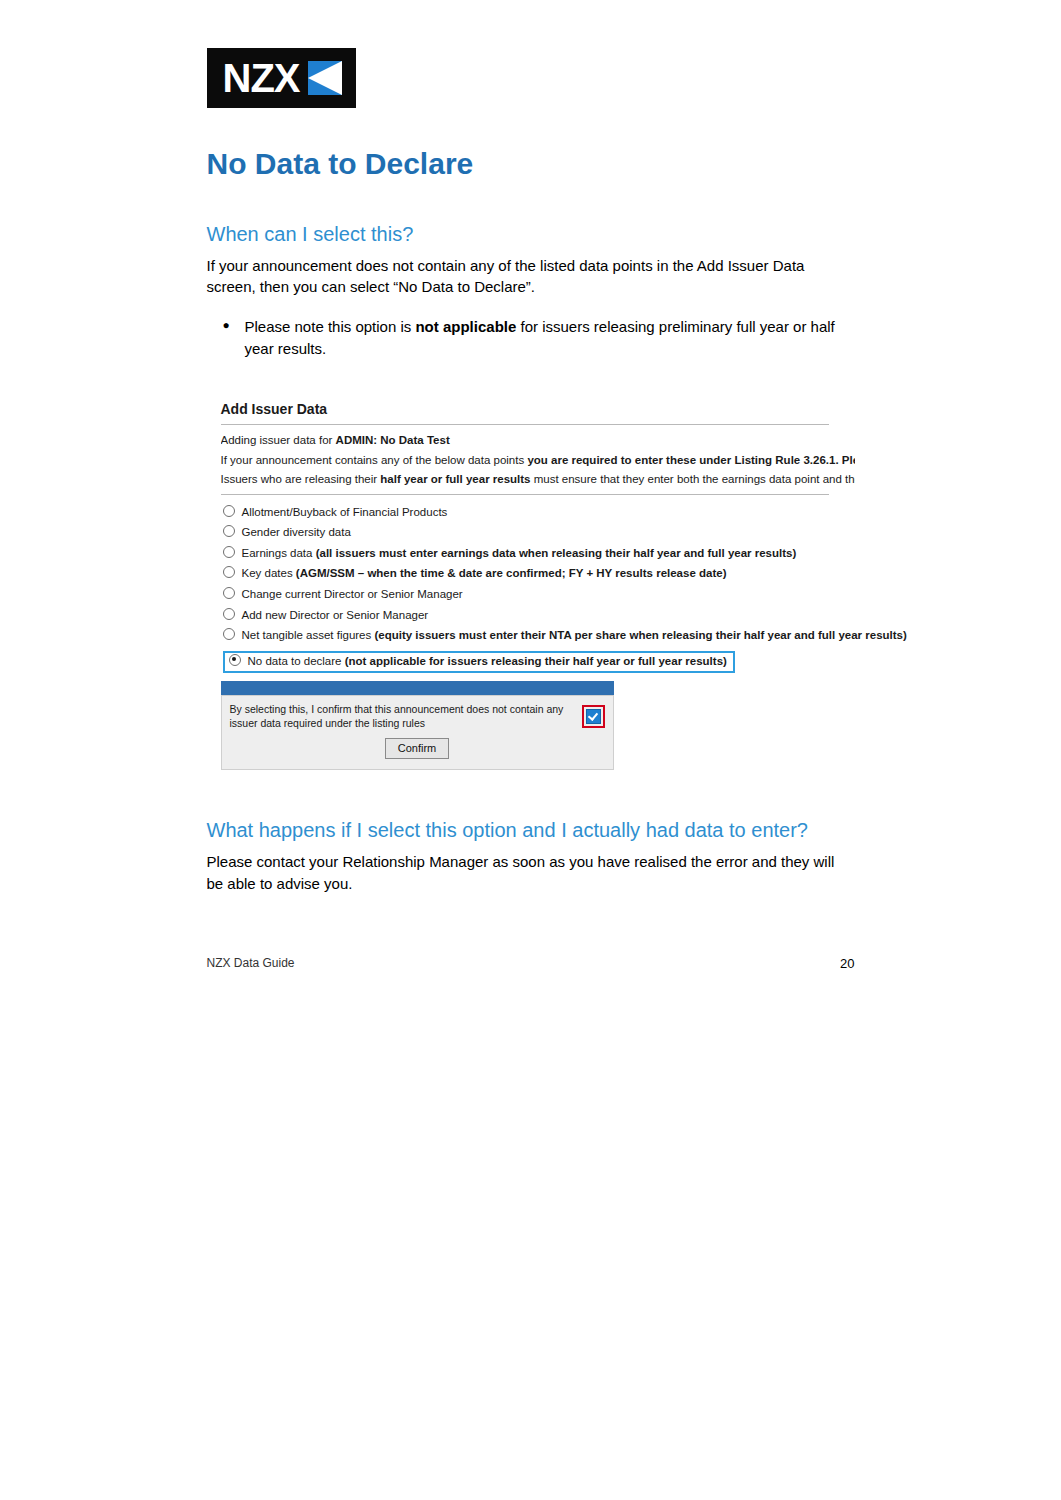NZX
No Data to Declare
When can I select this?
If your announcement does not contain any of the listed data points in the Add Issuer Data screen, then you can select “No Data to Declare”.
Please note this option is not applicable for issuers releasing preliminary full year or half year results.
Add Issuer Data
Adding issuer data for ADMIN: No Data Test
If your announcement contains any of the below data points you are required to enter these under Listing Rule 3.26.1. Please enter
Issuers who are releasing their half year or full year results must ensure that they enter both the earnings data point and the net tang
Allotment/Buyback of Financial Products
Gender diversity data
Earnings data (all issuers must enter earnings data when releasing their half year and full year results)
Key dates (AGM/SSM – when the time & date are confirmed; FY + HY results release date)
Change current Director or Senior Manager
Add new Director or Senior Manager
Net tangible asset figures (equity issuers must enter their NTA per share when releasing their half year and full year results)
No data to declare (not applicable for issuers releasing their half year or full year results)
By selecting this, I confirm that this announcement does not contain any issuer data required under the listing rules
Confirm
What happens if I select this option and I actually had data to enter?
Please contact your Relationship Manager as soon as you have realised the error and they will be able to advise you.
NZX Data Guide 20